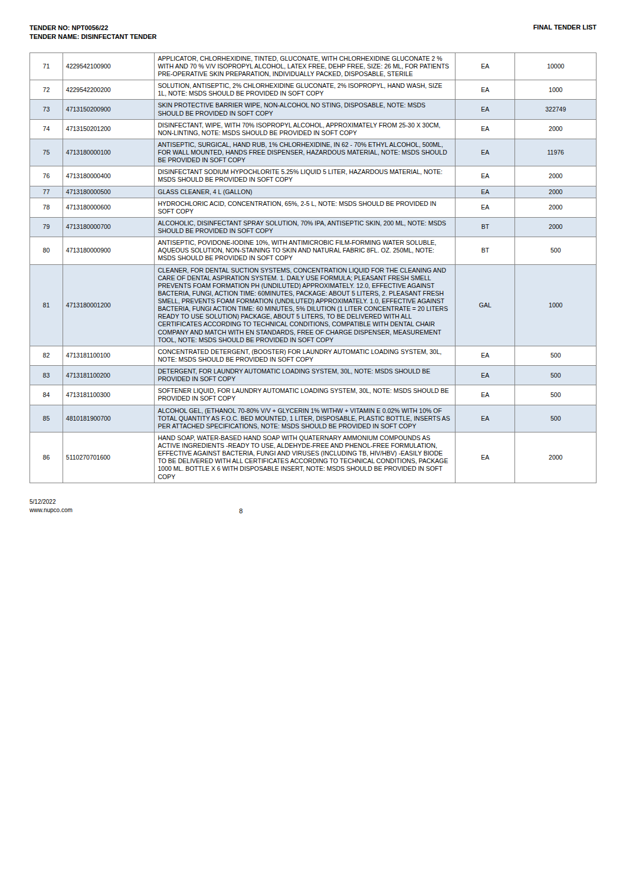TENDER NO: NPT0056/22
TENDER NAME: DISINFECTANT TENDER
FINAL TENDER LIST
| 71 | 4229542100900 | APPLICATOR, CHLORHEXIDINE, TINTED, GLUCONATE, WITH CHLORHEXIDINE GLUCONATE 2 % WITH AND 70 % V/V ISOPROPYL ALCOHOL, LATEX FREE, DEHP FREE, SIZE: 26 ML, FOR PATIENTS PRE-OPERATIVE SKIN PREPARATION, INDIVIDUALLY PACKED, DISPOSABLE, STERILE | EA | 10000 |
| 72 | 4229542200200 | SOLUTION, ANTISEPTIC, 2% CHLORHEXIDINE GLUCONATE, 2% ISOPROPYL, HAND WASH, SIZE 1L, NOTE: MSDS SHOULD BE PROVIDED IN SOFT COPY | EA | 1000 |
| 73 | 4713150200900 | SKIN PROTECTIVE BARRIER WIPE, NON-ALCOHOL NO STING, DISPOSABLE, NOTE: MSDS SHOULD BE PROVIDED IN SOFT COPY | EA | 322749 |
| 74 | 4713150201200 | DISINFECTANT, WIPE, WITH 70% ISOPROPYL ALCOHOL, APPROXIMATELY FROM 25-30 X 30CM, NON-LINTING, NOTE: MSDS SHOULD BE PROVIDED IN SOFT COPY | EA | 2000 |
| 75 | 4713180000100 | ANTISEPTIC, SURGICAL, HAND RUB, 1% CHLORHEXIDINE, IN 62 - 70% ETHYL ALCOHOL, 500ML, FOR WALL MOUNTED, HANDS FREE DISPENSER, HAZARDOUS MATERIAL, NOTE: MSDS SHOULD BE PROVIDED IN SOFT COPY | EA | 11976 |
| 76 | 4713180000400 | DISINFECTANT SODIUM HYPOCHLORITE 5.25% LIQUID 5 LITER, HAZARDOUS MATERIAL, NOTE: MSDS SHOULD BE PROVIDED IN SOFT COPY | EA | 2000 |
| 77 | 4713180000500 | GLASS CLEANER, 4 L (GALLON) | EA | 2000 |
| 78 | 4713180000600 | HYDROCHLORIC ACID, CONCENTRATION, 65%, 2-5 L, NOTE: MSDS SHOULD BE PROVIDED IN SOFT COPY | EA | 2000 |
| 79 | 4713180000700 | ALCOHOLIC, DISINFECTANT SPRAY SOLUTION, 70% IPA, ANTISEPTIC SKIN, 200 ML, NOTE: MSDS SHOULD BE PROVIDED IN SOFT COPY | BT | 2000 |
| 80 | 4713180000900 | ANTISEPTIC, POVIDONE-IODINE 10%, WITH ANTIMICROBIC FILM-FORMING WATER SOLUBLE, AQUEOUS SOLUTION, NON-STAINING TO SKIN AND NATURAL FABRIC 8FL. OZ. 250ML, NOTE: MSDS SHOULD BE PROVIDED IN SOFT COPY | BT | 500 |
| 81 | 4713180001200 | CLEANER, FOR DENTAL SUCTION SYSTEMS, CONCENTRATION LIQUID FOR THE CLEANING AND CARE OF DENTAL ASPIRATION SYSTEM. 1. DAILY USE FORMULA; PLEASANT FRESH SMELL PREVENTS FOAM FORMATION PH (UNDILUTED) APPROXIMATELY. 12.0, EFFECTIVE AGAINST BACTERIA, FUNGI, ACTION TIME: 60MINUTES, PACKAGE: ABOUT 5 LITERS, 2. PLEASANT FRESH SMELL, PREVENTS FOAM FORMATION (UNDILUTED) APPROXIMATELY. 1.0, EFFECTIVE AGAINST BACTERIA, FUNGI ACTION TIME: 60 MINUTES, 5% DILUTION (1 LITER CONCENTRATE = 20 LITERS READY TO USE SOLUTION) PACKAGE, ABOUT 5 LITERS, TO BE DELIVERED WITH ALL CERTIFICATES ACCORDING TO TECHNICAL CONDITIONS, COMPATIBLE WITH DENTAL CHAIR COMPANY AND MATCH WITH EN STANDARDS, FREE OF CHARGE DISPENSER, MEASUREMENT TOOL, NOTE: MSDS SHOULD BE PROVIDED IN SOFT COPY | GAL | 1000 |
| 82 | 4713181100100 | CONCENTRATED DETERGENT, (BOOSTER) FOR LAUNDRY AUTOMATIC LOADING SYSTEM, 30L, NOTE: MSDS SHOULD BE PROVIDED IN SOFT COPY | EA | 500 |
| 83 | 4713181100200 | DETERGENT, FOR LAUNDRY AUTOMATIC LOADING SYSTEM, 30L, NOTE: MSDS SHOULD BE PROVIDED IN SOFT COPY | EA | 500 |
| 84 | 4713181100300 | SOFTENER LIQUID, FOR LAUNDRY AUTOMATIC LOADING SYSTEM, 30L, NOTE: MSDS SHOULD BE PROVIDED IN SOFT COPY | EA | 500 |
| 85 | 4810181900700 | ALCOHOL GEL, (ETHANOL 70-80% V/V + GLYCERIN 1% WITHW + VITAMIN E 0.02% WITH 10% OF TOTAL QUANTITY AS F.O.C. BED MOUNTED, 1 LITER, DISPOSABLE, PLASTIC BOTTLE, INSERTS AS PER ATTACHED SPECIFICATIONS, NOTE: MSDS SHOULD BE PROVIDED IN SOFT COPY | EA | 500 |
| 86 | 5110270701600 | HAND SOAP, WATER-BASED HAND SOAP WITH QUATERNARY AMMONIUM COMPOUNDS AS ACTIVE INGREDIENTS -READY TO USE, ALDEHYDE-FREE AND PHENOL-FREE FORMULATION, EFFECTIVE AGAINST BACTERIA, FUNGI AND VIRUSES (INCLUDING TB, HIV/HBV) -EASILY BIODE TO BE DELIVERED WITH ALL CERTIFICATES ACCORDING TO TECHNICAL CONDITIONS, PACKAGE 1000 ML. BOTTLE X 6 WITH DISPOSABLE INSERT, NOTE: MSDS SHOULD BE PROVIDED IN SOFT COPY | EA | 2000 |
5/12/2022
www.nupco.com
8